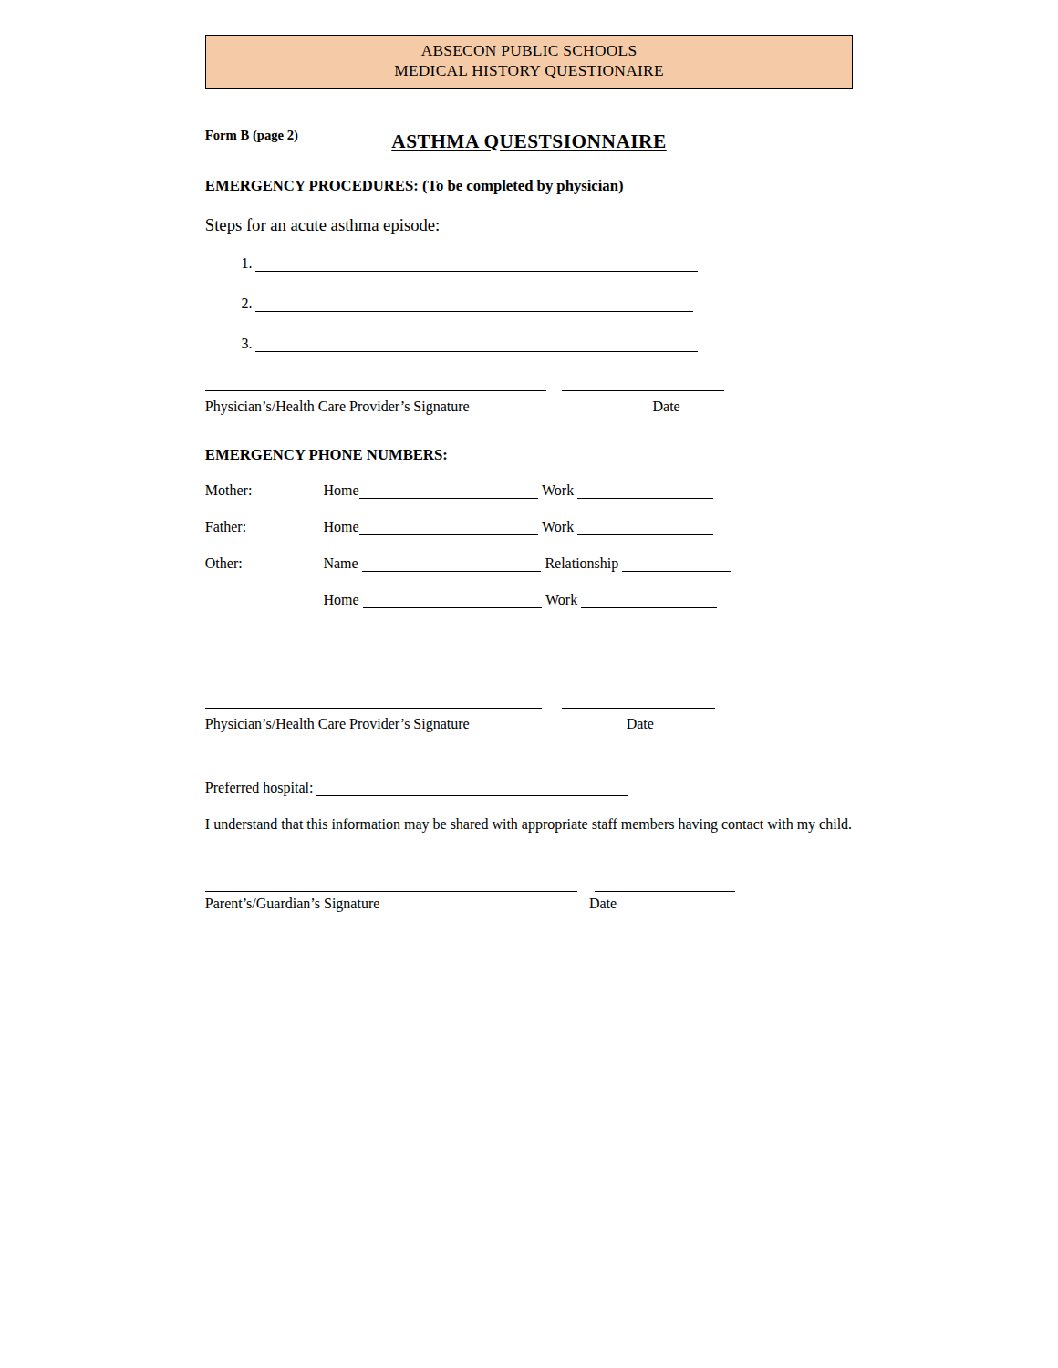ABSECON PUBLIC SCHOOLS
MEDICAL HISTORY QUESTIONAIRE
Form B (page 2)
ASTHMA QUESTSIONNAIRE
EMERGENCY PROCEDURES: (To be completed by physician)
Steps for an acute asthma episode:
Physician’s/Health Care Provider’s Signature Date
EMERGENCY PHONE NUMBERS:
| Mother: | Home Work |
| Father: | Home Work |
| Other: | Name Relationship |
| | Home Work |
Physician’s/Health Care Provider’s Signature Date
Preferred hospital:
I understand that this information may be shared with appropriate staff members having contact with my child.
Parent’s/Guardian’s Signature Date